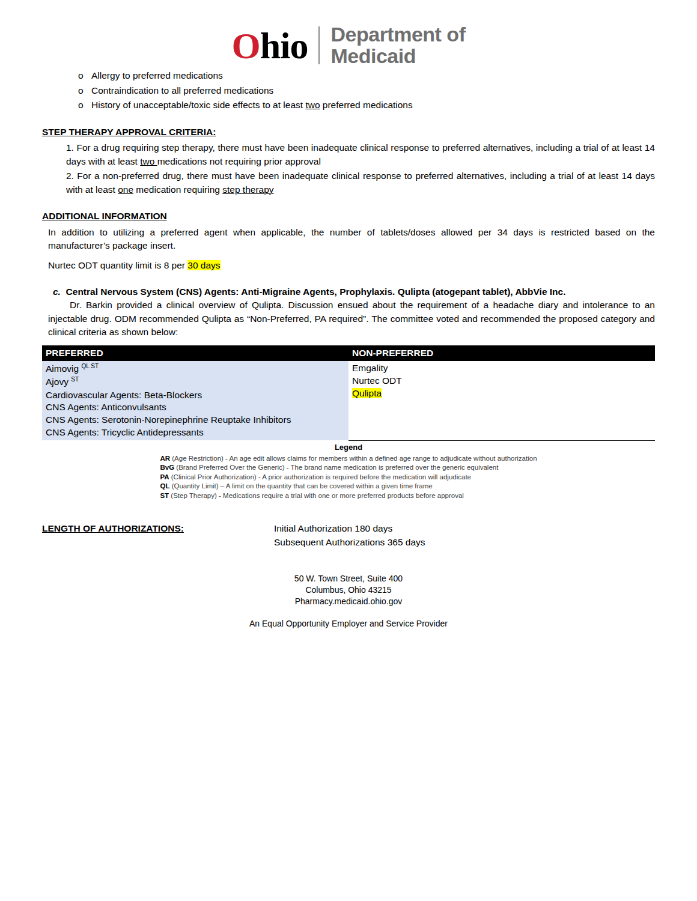Ohio
Department of
Medicaid
Allergy to preferred medications
Contraindication to all preferred medications
History of unacceptable/toxic side effects to at least two preferred medications
STEP THERAPY APPROVAL CRITERIA:
1. For a drug requiring step therapy, there must have been inadequate clinical response to preferred alternatives, including a trial of at least 14 days with at least two medications not requiring prior approval
2. For a non-preferred drug, there must have been inadequate clinical response to preferred alternatives, including a trial of at least 14 days with at least one medication requiring step therapy
ADDITIONAL INFORMATION
In addition to utilizing a preferred agent when applicable, the number of tablets/doses allowed per 34 days is restricted based on the manufacturer’s package insert.
Nurtec ODT quantity limit is 8 per 30 days
c. Central Nervous System (CNS) Agents: Anti-Migraine Agents, Prophylaxis. Qulipta (atogepant tablet), AbbVie Inc.
Dr. Barkin provided a clinical overview of Qulipta. Discussion ensued about the requirement of a headache diary and intolerance to an injectable drug. ODM recommended Qulipta as “Non-Preferred, PA required”. The committee voted and recommended the proposed category and clinical criteria as shown below:
| PREFERRED | NON-PREFERRED |
| --- | --- |
| Aimovig QL ST Ajovy ST Cardiovascular Agents: Beta-Blockers CNS Agents: Anticonvulsants CNS Agents: Serotonin-Norepinephrine Reuptake Inhibitors CNS Agents: Tricyclic Antidepressants | Emgality Nurtec ODT Qulipta |
Legend
AR (Age Restriction) - An age edit allows claims for members within a defined age range to adjudicate without authorization
BvG (Brand Preferred Over the Generic) - The brand name medication is preferred over the generic equivalent
PA (Clinical Prior Authorization) - A prior authorization is required before the medication will adjudicate
QL (Quantity Limit) – A limit on the quantity that can be covered within a given time frame
ST (Step Therapy) - Medications require a trial with one or more preferred products before approval
LENGTH OF AUTHORIZATIONS:
Initial Authorization 180 days
Subsequent Authorizations 365 days
50 W. Town Street, Suite 400
Columbus, Ohio 43215
Pharmacy.medicaid.ohio.gov
An Equal Opportunity Employer and Service Provider